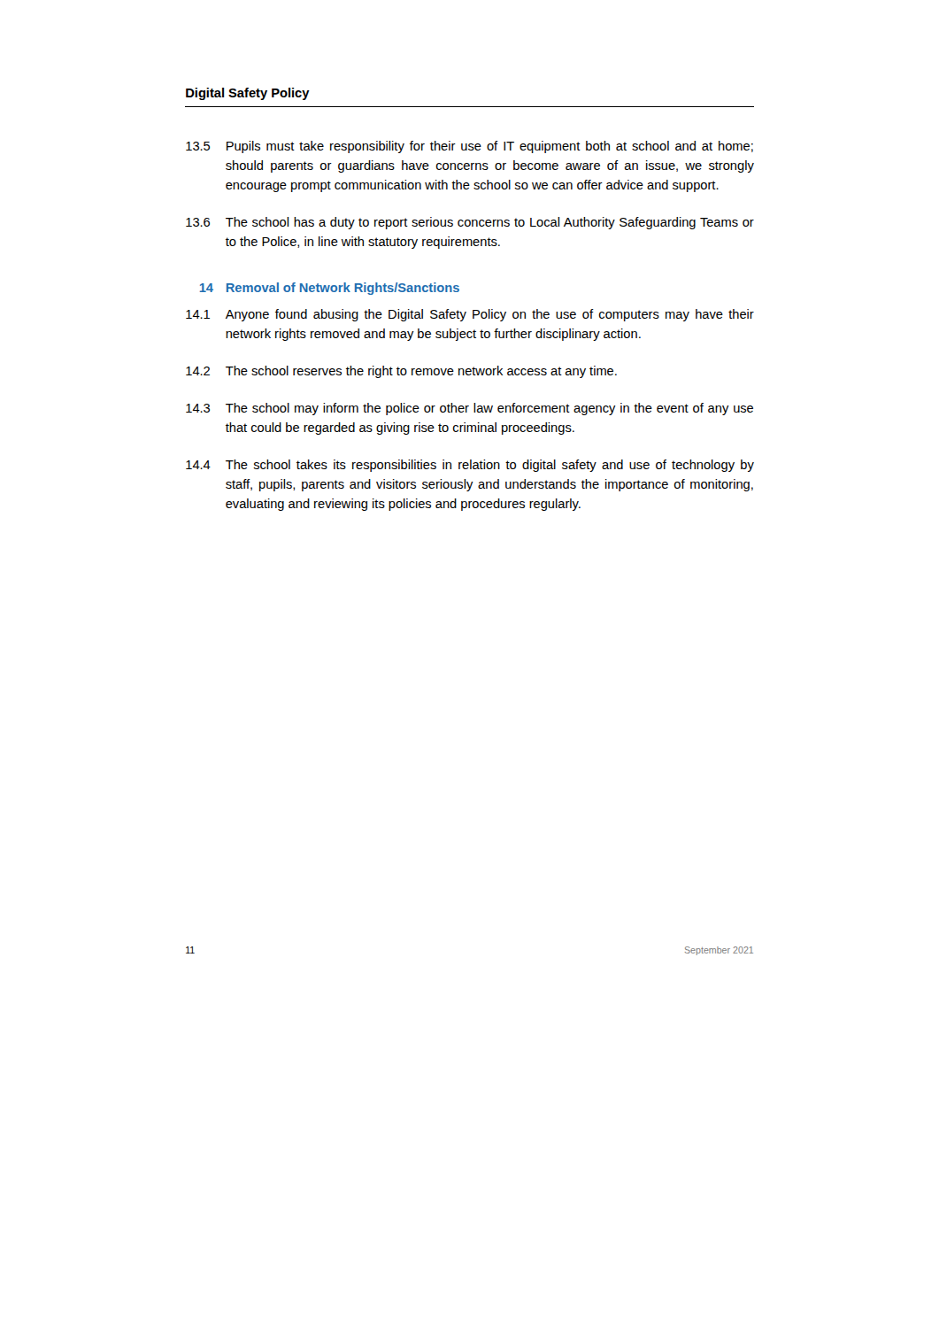Digital Safety Policy
13.5
Pupils must take responsibility for their use of IT equipment both at school and at home; should parents or guardians have concerns or become aware of an issue, we strongly encourage prompt communication with the school so we can offer advice and support.
13.6
The school has a duty to report serious concerns to Local Authority Safeguarding Teams or to the Police, in line with statutory requirements.
14 Removal of Network Rights/Sanctions
14.1
Anyone found abusing the Digital Safety Policy on the use of computers may have their network rights removed and may be subject to further disciplinary action.
14.2
The school reserves the right to remove network access at any time.
14.3
The school may inform the police or other law enforcement agency in the event of any use that could be regarded as giving rise to criminal proceedings.
14.4
The school takes its responsibilities in relation to digital safety and use of technology by staff, pupils, parents and visitors seriously and understands the importance of monitoring, evaluating and reviewing its policies and procedures regularly.
11 September 2021